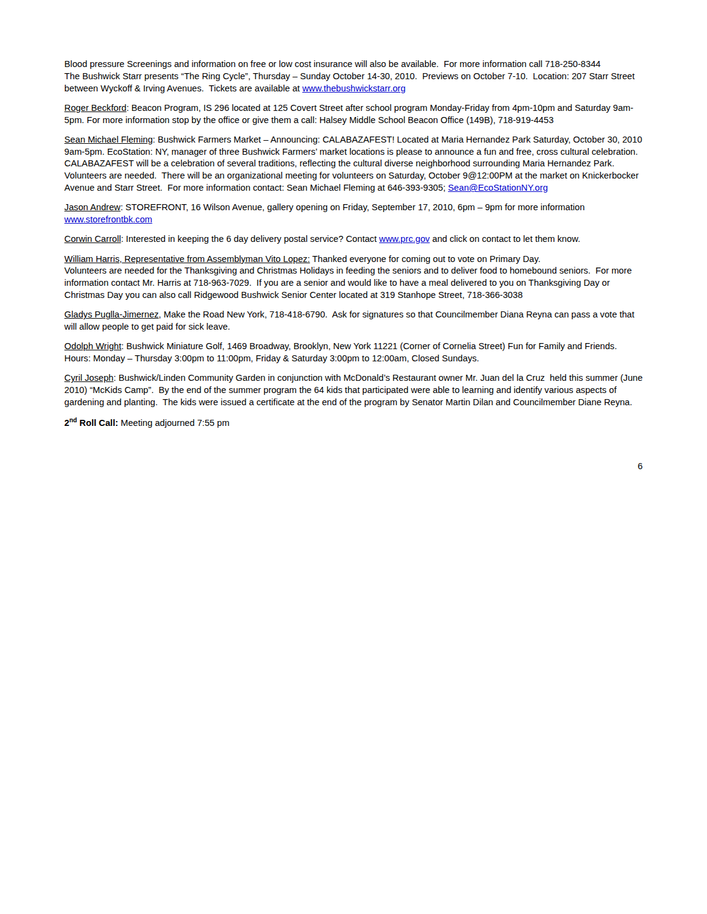Blood pressure Screenings and information on free or low cost insurance will also be available. For more information call 718-250-8344
The Bushwick Starr presents “The Ring Cycle”, Thursday – Sunday October 14-30, 2010. Previews on October 7-10. Location: 207 Starr Street between Wyckoff & Irving Avenues. Tickets are available at www.thebushwickstarr.org
Roger Beckford: Beacon Program, IS 296 located at 125 Covert Street after school program Monday-Friday from 4pm-10pm and Saturday 9am-5pm. For more information stop by the office or give them a call: Halsey Middle School Beacon Office (149B), 718-919-4453
Sean Michael Fleming: Bushwick Farmers Market – Announcing: CALABAZAFEST! Located at Maria Hernandez Park Saturday, October 30, 2010 9am-5pm. EcoStation: NY, manager of three Bushwick Farmers’ market locations is please to announce a fun and free, cross cultural celebration. CALABAZAFEST will be a celebration of several traditions, reflecting the cultural diverse neighborhood surrounding Maria Hernandez Park. Volunteers are needed. There will be an organizational meeting for volunteers on Saturday, October 9@12:00PM at the market on Knickerbocker Avenue and Starr Street. For more information contact: Sean Michael Fleming at 646-393-9305; Sean@EcoStationNY.org
Jason Andrew: STOREFRONT, 16 Wilson Avenue, gallery opening on Friday, September 17, 2010, 6pm – 9pm for more information www.storefrontbk.com
Corwin Carroll: Interested in keeping the 6 day delivery postal service? Contact www.prc.gov and click on contact to let them know.
William Harris, Representative from Assemblyman Vito Lopez: Thanked everyone for coming out to vote on Primary Day.
Volunteers are needed for the Thanksgiving and Christmas Holidays in feeding the seniors and to deliver food to homebound seniors. For more information contact Mr. Harris at 718-963-7029. If you are a senior and would like to have a meal delivered to you on Thanksgiving Day or Christmas Day you can also call Ridgewood Bushwick Senior Center located at 319 Stanhope Street, 718-366-3038
Gladys Puglla-Jimernez, Make the Road New York, 718-418-6790. Ask for signatures so that Councilmember Diana Reyna can pass a vote that will allow people to get paid for sick leave.
Odolph Wright: Bushwick Miniature Golf, 1469 Broadway, Brooklyn, New York 11221 (Corner of Cornelia Street) Fun for Family and Friends. Hours: Monday – Thursday 3:00pm to 11:00pm, Friday & Saturday 3:00pm to 12:00am, Closed Sundays.
Cyril Joseph: Bushwick/Linden Community Garden in conjunction with McDonald’s Restaurant owner Mr. Juan del la Cruz held this summer (June 2010) “McKids Camp”. By the end of the summer program the 64 kids that participated were able to learning and identify various aspects of gardening and planting. The kids were issued a certificate at the end of the program by Senator Martin Dilan and Councilmember Diane Reyna.
2nd Roll Call: Meeting adjourned 7:55 pm
6